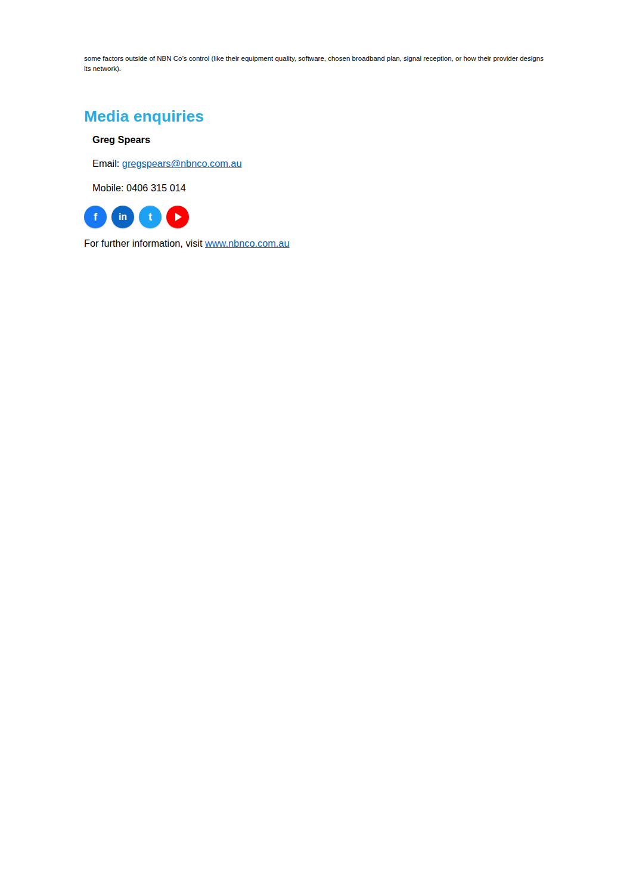some factors outside of NBN Co’s control (like their equipment quality, software, chosen broadband plan, signal reception, or how their provider designs its network).
Media enquiries
Greg Spears
Email: gregspears@nbnco.com.au
Mobile: 0406 315 014
f in t
For further information, visit www.nbnco.com.au